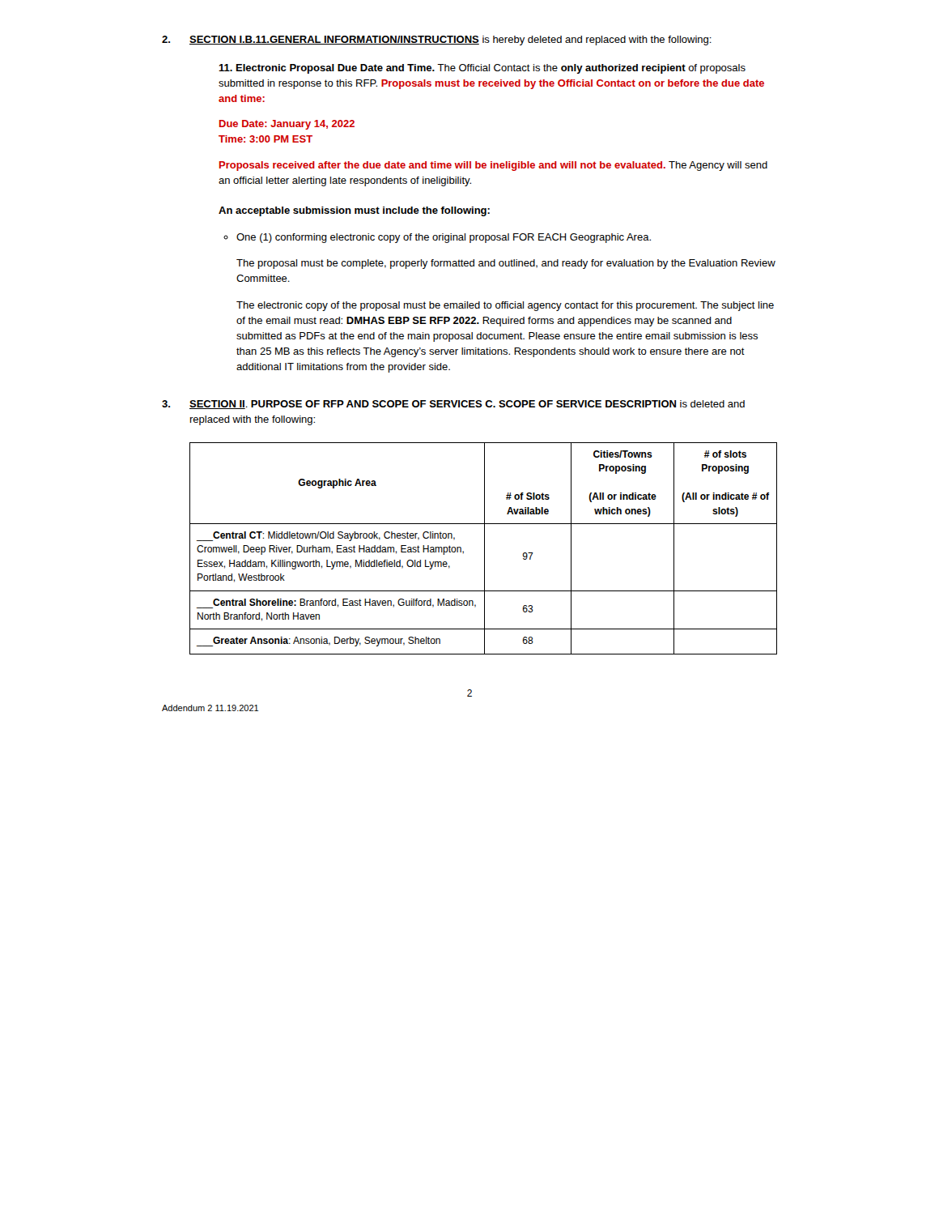2. SECTION I.B.11.GENERAL INFORMATION/INSTRUCTIONS is hereby deleted and replaced with the following:
11. Electronic Proposal Due Date and Time. The Official Contact is the only authorized recipient of proposals submitted in response to this RFP. Proposals must be received by the Official Contact on or before the due date and time:
Due Date: January 14, 2022
Time: 3:00 PM EST
Proposals received after the due date and time will be ineligible and will not be evaluated. The Agency will send an official letter alerting late respondents of ineligibility.
An acceptable submission must include the following:
One (1) conforming electronic copy of the original proposal FOR EACH Geographic Area.
The proposal must be complete, properly formatted and outlined, and ready for evaluation by the Evaluation Review Committee.
The electronic copy of the proposal must be emailed to official agency contact for this procurement. The subject line of the email must read: DMHAS EBP SE RFP 2022. Required forms and appendices may be scanned and submitted as PDFs at the end of the main proposal document. Please ensure the entire email submission is less than 25 MB as this reflects The Agency’s server limitations. Respondents should work to ensure there are not additional IT limitations from the provider side.
3. SECTION II. PURPOSE OF RFP AND SCOPE OF SERVICES C. SCOPE OF SERVICE DESCRIPTION is deleted and replaced with the following:
| Geographic Area | # of Slots Available | Cities/Towns Proposing (All or indicate which ones) | # of slots Proposing (All or indicate # of slots) |
| --- | --- | --- | --- |
| ___ Central CT : Middletown/Old Saybrook, Chester, Clinton, Cromwell, Deep River, Durham, East Haddam, East Hampton, Essex, Haddam, Killingworth, Lyme, Middlefield, Old Lyme, Portland, Westbrook | 97 | | |
| ___ Central Shoreline: Branford, East Haven, Guilford, Madison, North Branford, North Haven | 63 | | |
| ___ Greater Ansonia : Ansonia, Derby, Seymour, Shelton | 68 | | |
2
Addendum 2 11.19.2021